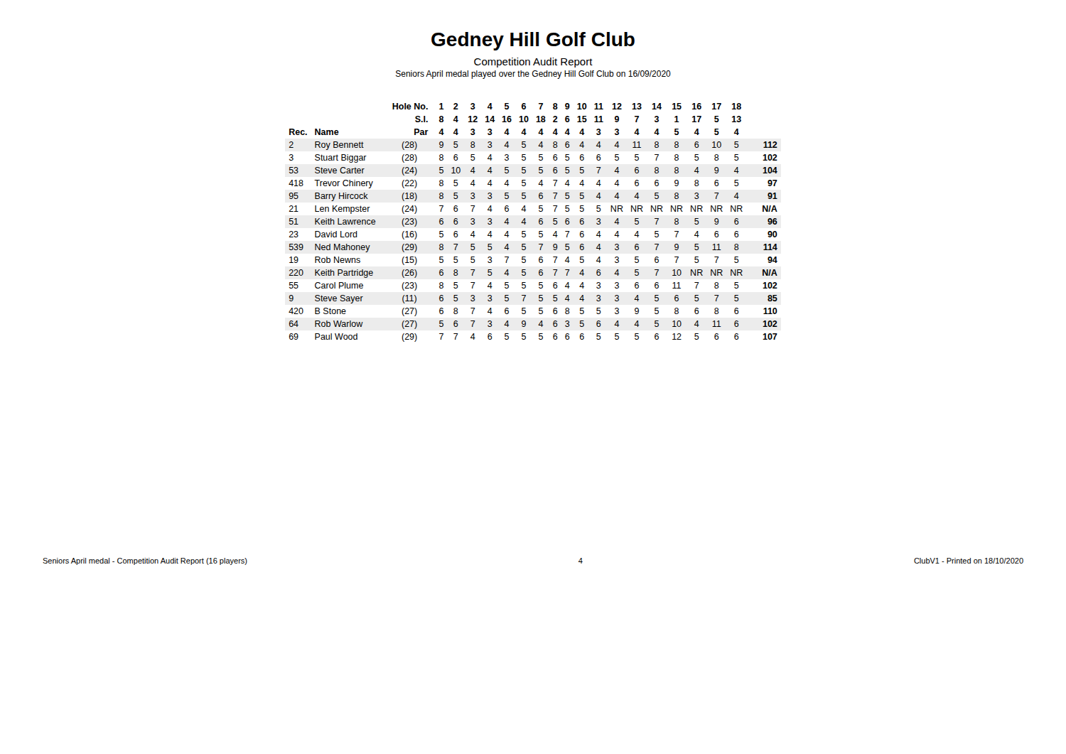Gedney Hill Golf Club
Competition Audit Report
Seniors April medal played over the Gedney Hill Golf Club on 16/09/2020
| | | Hole No. | 1 | 2 | 3 | 4 | 5 | 6 | 7 | 8 | 9 | 10 | 11 | 12 | 13 | 14 | 15 | 16 | 17 | 18 | |
| --- | --- | --- | --- | --- | --- | --- | --- | --- | --- | --- | --- | --- | --- | --- | --- | --- | --- | --- | --- | --- | --- |
| | | S.I. | 8 | 4 | 12 | 14 | 16 | 10 | 18 | 2 | 6 | 15 | 11 | 9 | 7 | 3 | 1 | 17 | 5 | 13 | |
| Rec. | Name | Par | 4 | 4 | 3 | 3 | 4 | 4 | 4 | 4 | 4 | 4 | 3 | 3 | 4 | 4 | 5 | 4 | 5 | 4 | |
| 2 | Roy Bennett | (28) | 9 | 5 | 8 | 3 | 4 | 5 | 4 | 8 | 6 | 4 | 4 | 4 | 11 | 8 | 8 | 6 | 10 | 5 | 112 |
| 3 | Stuart Biggar | (28) | 8 | 6 | 5 | 4 | 3 | 5 | 5 | 6 | 5 | 6 | 6 | 5 | 5 | 7 | 8 | 5 | 8 | 5 | 102 |
| 53 | Steve Carter | (24) | 5 | 10 | 4 | 4 | 5 | 5 | 5 | 6 | 5 | 5 | 7 | 4 | 6 | 8 | 8 | 4 | 9 | 4 | 104 |
| 418 | Trevor Chinery | (22) | 8 | 5 | 4 | 4 | 4 | 5 | 4 | 7 | 4 | 4 | 4 | 4 | 6 | 6 | 9 | 8 | 6 | 5 | 97 |
| 95 | Barry Hircock | (18) | 8 | 5 | 3 | 3 | 5 | 5 | 6 | 7 | 5 | 5 | 4 | 4 | 4 | 5 | 8 | 3 | 7 | 4 | 91 |
| 21 | Len Kempster | (24) | 7 | 6 | 7 | 4 | 6 | 4 | 5 | 7 | 5 | 5 | 5 | NR | NR | NR | NR | NR | NR | NR | N/A |
| 51 | Keith Lawrence | (23) | 6 | 6 | 3 | 3 | 4 | 4 | 6 | 5 | 6 | 6 | 3 | 4 | 5 | 7 | 8 | 5 | 9 | 6 | 96 |
| 23 | David Lord | (16) | 5 | 6 | 4 | 4 | 4 | 5 | 5 | 4 | 7 | 6 | 4 | 4 | 4 | 5 | 7 | 4 | 6 | 6 | 90 |
| 539 | Ned Mahoney | (29) | 8 | 7 | 5 | 5 | 4 | 5 | 7 | 9 | 5 | 6 | 4 | 3 | 6 | 7 | 9 | 5 | 11 | 8 | 114 |
| 19 | Rob Newns | (15) | 5 | 5 | 5 | 3 | 7 | 5 | 6 | 7 | 4 | 5 | 4 | 3 | 5 | 6 | 7 | 5 | 7 | 5 | 94 |
| 220 | Keith Partridge | (26) | 6 | 8 | 7 | 5 | 4 | 5 | 6 | 7 | 7 | 4 | 6 | 4 | 5 | 7 | 10 | NR | NR | NR | N/A |
| 55 | Carol Plume | (23) | 8 | 5 | 7 | 4 | 5 | 5 | 5 | 6 | 4 | 4 | 3 | 3 | 6 | 6 | 11 | 7 | 8 | 5 | 102 |
| 9 | Steve Sayer | (11) | 6 | 5 | 3 | 3 | 5 | 7 | 5 | 5 | 4 | 4 | 3 | 3 | 4 | 5 | 6 | 5 | 7 | 5 | 85 |
| 420 | B Stone | (27) | 6 | 8 | 7 | 4 | 6 | 5 | 5 | 6 | 8 | 5 | 5 | 3 | 9 | 5 | 8 | 6 | 8 | 6 | 110 |
| 64 | Rob Warlow | (27) | 5 | 6 | 7 | 3 | 4 | 9 | 4 | 6 | 3 | 5 | 6 | 4 | 4 | 5 | 10 | 4 | 11 | 6 | 102 |
| 69 | Paul Wood | (29) | 7 | 7 | 4 | 6 | 5 | 5 | 5 | 6 | 6 | 6 | 5 | 5 | 5 | 6 | 12 | 5 | 6 | 6 | 107 |
Seniors April medal - Competition Audit Report (16 players)
4
ClubV1 - Printed on 18/10/2020